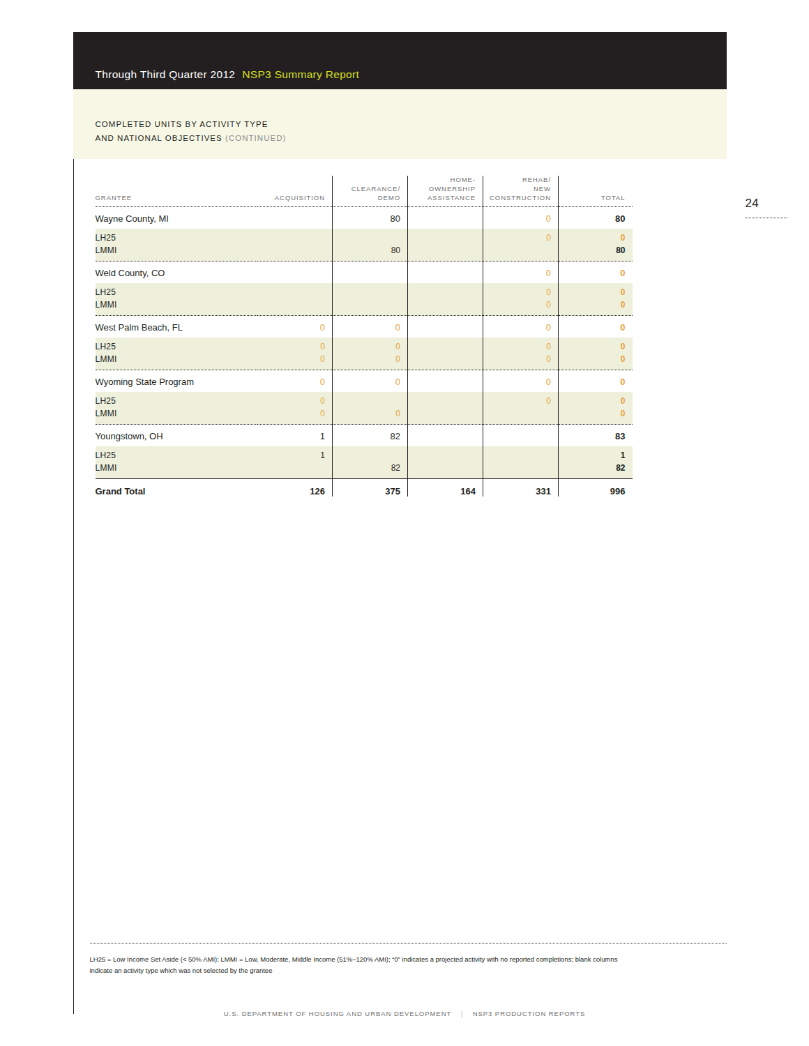Through Third Quarter 2012 NSP3 Summary Report
Completed Units by Activity Type
and National Objectives (continued)
24
| Grantee | Acquisition | Clearance/ Demo | Home- ownership Assistance | Rehab/ New Construction | Total |
| --- | --- | --- | --- | --- | --- |
| Wayne County, MI | | 80 | | 0 | 80 |
| LH25 | | | | 0 | 0 |
| LMMI | | 80 | | | 80 |
| Weld County, CO | | | | 0 | 0 |
| LH25 | | | | 0 | 0 |
| LMMI | | | | 0 | 0 |
| West Palm Beach, FL | 0 | 0 | | 0 | 0 |
| LH25 | 0 | 0 | | 0 | 0 |
| LMMI | 0 | 0 | | 0 | 0 |
| Wyoming State Program | 0 | 0 | | 0 | 0 |
| LH25 | 0 | | | 0 | 0 |
| LMMI | 0 | 0 | | | 0 |
| Youngstown, OH | 1 | 82 | | | 83 |
| LH25 | 1 | | | | 1 |
| LMMI | | 82 | | | 82 |
| Grand Total | 126 | 375 | 164 | 331 | 996 |
LH25 = Low Income Set Aside (< 50% AMI); LMMI = Low, Moderate, Middle Income (51%–120% AMI); “0” indicates a projected activity with no reported completions; blank columns indicate an activity type which was not selected by the grantee
U.S. Department of Housing and Urban Development | NSP3 Production Reports